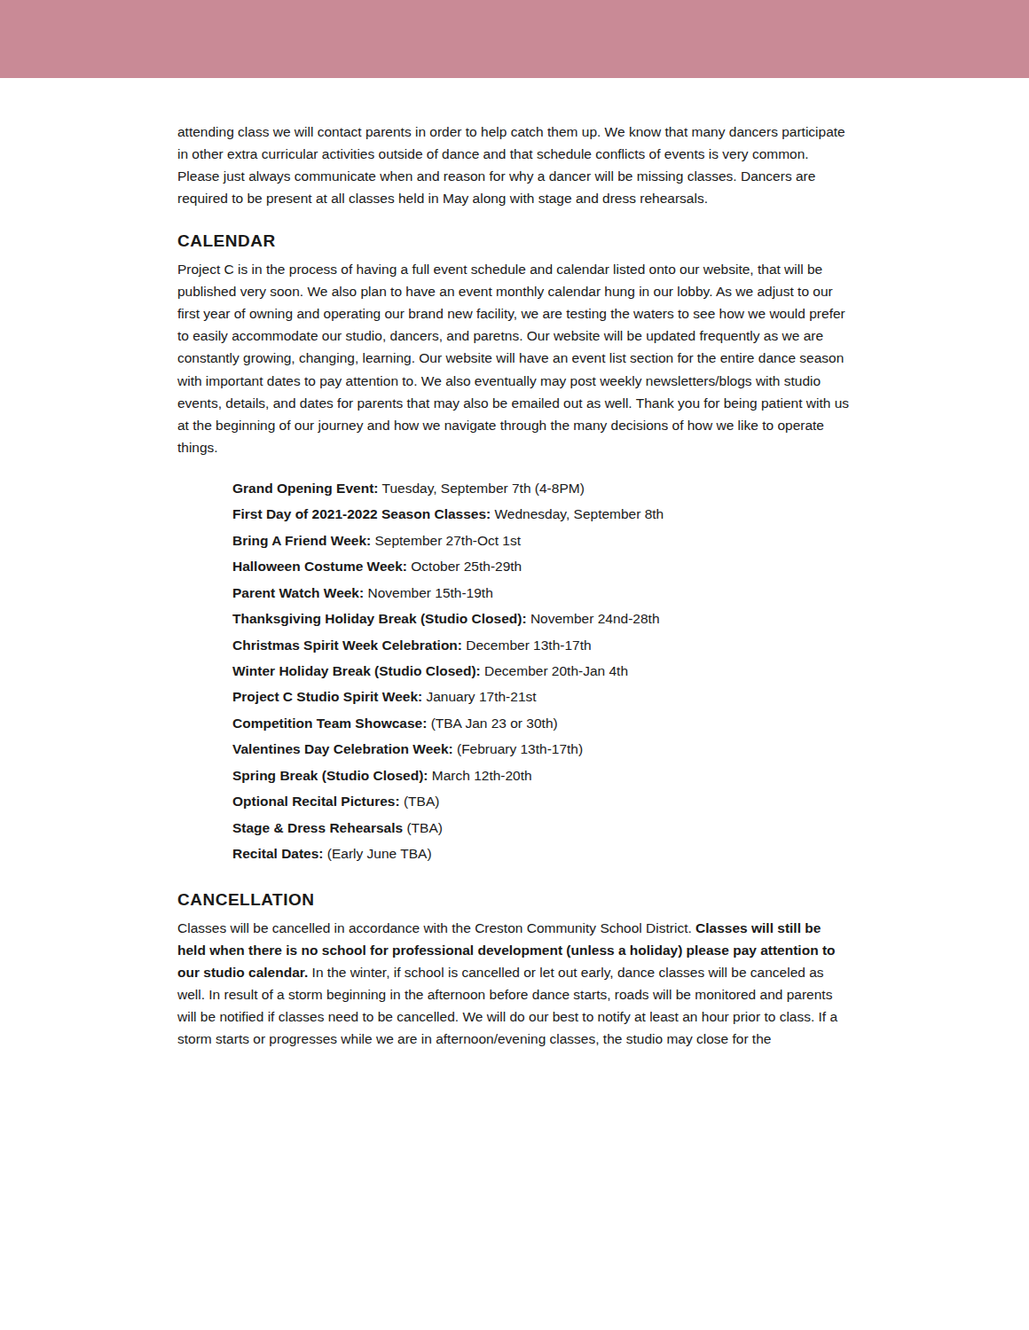attending class we will contact parents in order to help catch them up. We know that many dancers participate in other extra curricular activities outside of dance and that schedule conflicts of events is very common. Please just always communicate when and reason for why a dancer will be missing classes. Dancers are required to be present at all classes held in May along with stage and dress rehearsals.
CALENDAR
Project C is in the process of having a full event schedule and calendar listed onto our website, that will be published very soon. We also plan to have an event monthly calendar hung in our lobby. As we adjust to our first year of owning and operating our brand new facility, we are testing the waters to see how we would prefer to easily accommodate our studio, dancers, and paretns. Our website will be updated frequently as we are constantly growing, changing, learning. Our website will have an event list section for the entire dance season with important dates to pay attention to. We also eventually may post weekly newsletters/blogs with studio events, details, and dates for parents that may also be emailed out as well. Thank you for being patient with us at the beginning of our journey and how we navigate through the many decisions of how we like to operate things.
Grand Opening Event: Tuesday, September 7th (4-8PM)
First Day of 2021-2022 Season Classes: Wednesday, September 8th
Bring A Friend Week: September 27th-Oct 1st
Halloween Costume Week: October 25th-29th
Parent Watch Week: November 15th-19th
Thanksgiving Holiday Break (Studio Closed): November 24nd-28th
Christmas Spirit Week Celebration: December 13th-17th
Winter Holiday Break (Studio Closed): December 20th-Jan 4th
Project C Studio Spirit Week: January 17th-21st
Competition Team Showcase: (TBA Jan 23 or 30th)
Valentines Day Celebration Week: (February 13th-17th)
Spring Break (Studio Closed): March 12th-20th
Optional Recital Pictures: (TBA)
Stage & Dress Rehearsals (TBA)
Recital Dates: (Early June TBA)
CANCELLATION
Classes will be cancelled in accordance with the Creston Community School District. Classes will still be held when there is no school for professional development (unless a holiday) please pay attention to our studio calendar. In the winter, if school is cancelled or let out early, dance classes will be canceled as well. In result of a storm beginning in the afternoon before dance starts, roads will be monitored and parents will be notified if classes need to be cancelled. We will do our best to notify at least an hour prior to class. If a storm starts or progresses while we are in afternoon/evening classes, the studio may close for the